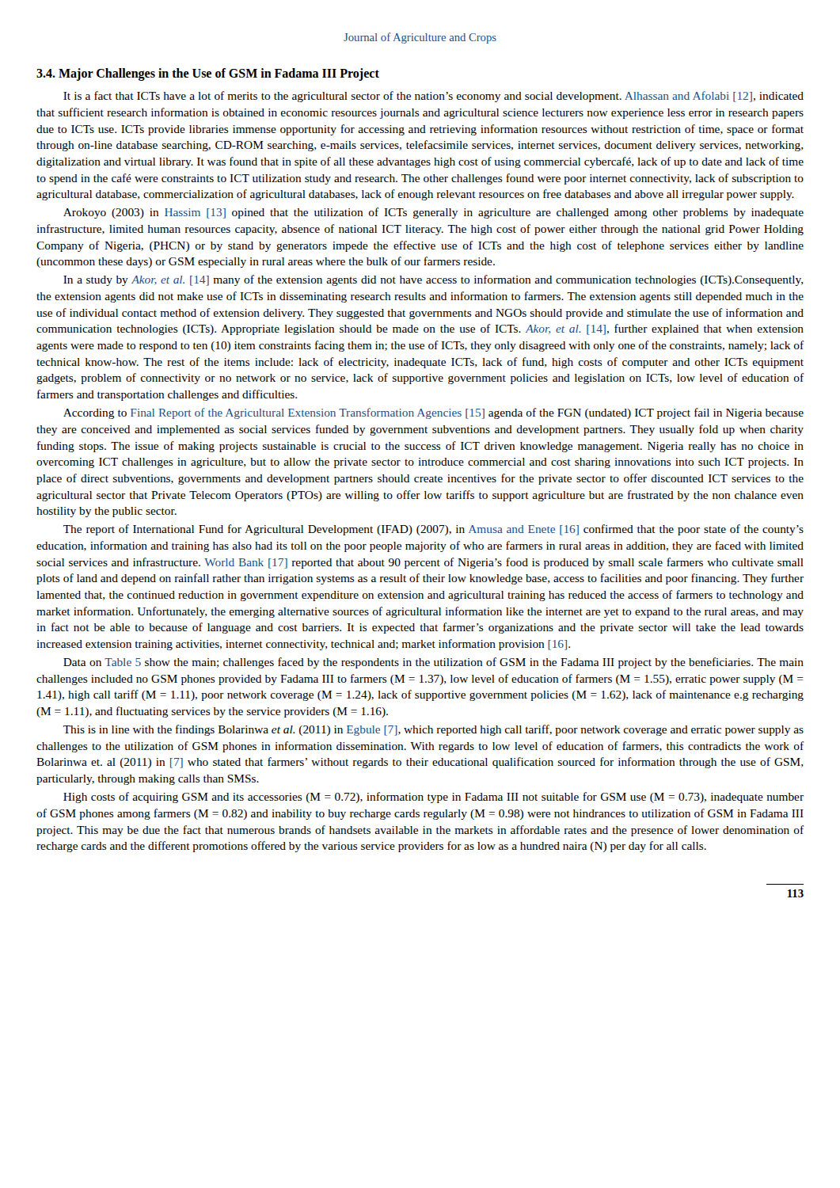Journal of Agriculture and Crops
3.4. Major Challenges in the Use of GSM in Fadama III Project
It is a fact that ICTs have a lot of merits to the agricultural sector of the nation’s economy and social development. Alhassan and Afolabi [12], indicated that sufficient research information is obtained in economic resources journals and agricultural science lecturers now experience less error in research papers due to ICTs use. ICTs provide libraries immense opportunity for accessing and retrieving information resources without restriction of time, space or format through on-line database searching, CD-ROM searching, e-mails services, telefacsimile services, internet services, document delivery services, networking, digitalization and virtual library. It was found that in spite of all these advantages high cost of using commercial cybercafé, lack of up to date and lack of time to spend in the café were constraints to ICT utilization study and research. The other challenges found were poor internet connectivity, lack of subscription to agricultural database, commercialization of agricultural databases, lack of enough relevant resources on free databases and above all irregular power supply.
Arokoyo (2003) in Hassim [13] opined that the utilization of ICTs generally in agriculture are challenged among other problems by inadequate infrastructure, limited human resources capacity, absence of national ICT literacy. The high cost of power either through the national grid Power Holding Company of Nigeria, (PHCN) or by stand by generators impede the effective use of ICTs and the high cost of telephone services either by landline (uncommon these days) or GSM especially in rural areas where the bulk of our farmers reside.
In a study by Akor, et al. [14] many of the extension agents did not have access to information and communication technologies (ICTs).Consequently, the extension agents did not make use of ICTs in disseminating research results and information to farmers. The extension agents still depended much in the use of individual contact method of extension delivery. They suggested that governments and NGOs should provide and stimulate the use of information and communication technologies (ICTs). Appropriate legislation should be made on the use of ICTs. Akor, et al. [14], further explained that when extension agents were made to respond to ten (10) item constraints facing them in; the use of ICTs, they only disagreed with only one of the constraints, namely; lack of technical know-how. The rest of the items include: lack of electricity, inadequate ICTs, lack of fund, high costs of computer and other ICTs equipment gadgets, problem of connectivity or no network or no service, lack of supportive government policies and legislation on ICTs, low level of education of farmers and transportation challenges and difficulties.
According to Final Report of the Agricultural Extension Transformation Agencies [15] agenda of the FGN (undated) ICT project fail in Nigeria because they are conceived and implemented as social services funded by government subventions and development partners. They usually fold up when charity funding stops. The issue of making projects sustainable is crucial to the success of ICT driven knowledge management. Nigeria really has no choice in overcoming ICT challenges in agriculture, but to allow the private sector to introduce commercial and cost sharing innovations into such ICT projects. In place of direct subventions, governments and development partners should create incentives for the private sector to offer discounted ICT services to the agricultural sector that Private Telecom Operators (PTOs) are willing to offer low tariffs to support agriculture but are frustrated by the non chalance even hostility by the public sector.
The report of International Fund for Agricultural Development (IFAD) (2007), in Amusa and Enete [16] confirmed that the poor state of the county’s education, information and training has also had its toll on the poor people majority of who are farmers in rural areas in addition, they are faced with limited social services and infrastructure. World Bank [17] reported that about 90 percent of Nigeria’s food is produced by small scale farmers who cultivate small plots of land and depend on rainfall rather than irrigation systems as a result of their low knowledge base, access to facilities and poor financing. They further lamented that, the continued reduction in government expenditure on extension and agricultural training has reduced the access of farmers to technology and market information. Unfortunately, the emerging alternative sources of agricultural information like the internet are yet to expand to the rural areas, and may in fact not be able to because of language and cost barriers. It is expected that farmer’s organizations and the private sector will take the lead towards increased extension training activities, internet connectivity, technical and; market information provision [16].
Data on Table 5 show the main; challenges faced by the respondents in the utilization of GSM in the Fadama III project by the beneficiaries. The main challenges included no GSM phones provided by Fadama III to farmers (M = 1.37), low level of education of farmers (M = 1.55), erratic power supply (M = 1.41), high call tariff (M = 1.11), poor network coverage (M = 1.24), lack of supportive government policies (M = 1.62), lack of maintenance e.g recharging (M = 1.11), and fluctuating services by the service providers (M = 1.16).
This is in line with the findings Bolarinwa et al. (2011) in Egbule [7], which reported high call tariff, poor network coverage and erratic power supply as challenges to the utilization of GSM phones in information dissemination. With regards to low level of education of farmers, this contradicts the work of Bolarinwa et. al (2011) in [7] who stated that farmers’ without regards to their educational qualification sourced for information through the use of GSM, particularly, through making calls than SMSs.
High costs of acquiring GSM and its accessories (M = 0.72), information type in Fadama III not suitable for GSM use (M = 0.73), inadequate number of GSM phones among farmers (M = 0.82) and inability to buy recharge cards regularly (M = 0.98) were not hindrances to utilization of GSM in Fadama III project. This may be due the fact that numerous brands of handsets available in the markets in affordable rates and the presence of lower denomination of recharge cards and the different promotions offered by the various service providers for as low as a hundred naira (N) per day for all calls.
113